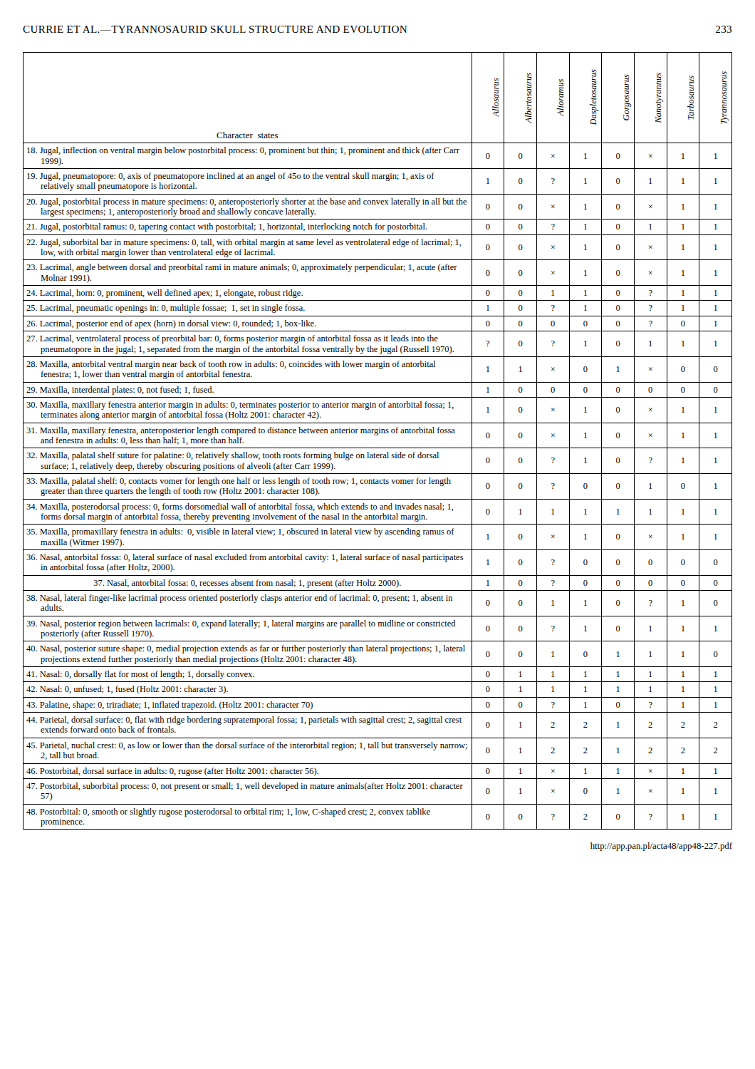Currie et al.—Tyrannosaurid skull structure and evolution 233
| Character states | Allosaurus | Albertosaurus | Alioramus | Daspletosaurus | Gorgosaurus | Nanotyrannus | Tarbosaurus | Tyrannosaurus |
| --- | --- | --- | --- | --- | --- | --- | --- | --- |
| 18. Jugal, inflection on ventral margin below postorbital process: 0, prominent but thin; 1, prominent and thick (after Carr 1999). | 0 | 0 | × | 1 | 0 | × | 1 | 1 |
| 19. Jugal, pneumatopore: 0, axis of pneumatopore inclined at an angel of 45o to the ventral skull margin; 1, axis of relatively small pneumatopore is horizontal. | 1 | 0 | ? | 1 | 0 | 1 | 1 | 1 |
| 20. Jugal, postorbital process in mature specimens: 0, anteroposteriorly shorter at the base and convex laterally in all but the largest specimens; 1, anteroposteriorly broad and shallowly concave laterally. | 0 | 0 | × | 1 | 0 | × | 1 | 1 |
| 21. Jugal, postorbital ramus: 0, tapering contact with postorbital; 1, horizontal, interlocking notch for postorbital. | 0 | 0 | ? | 1 | 0 | 1 | 1 | 1 |
| 22. Jugal, suborbital bar in mature specimens: 0, tall, with orbital margin at same level as ventrolateral edge of lacrimal; 1, low, with orbital margin lower than ventrolateral edge of lacrimal. | 0 | 0 | × | 1 | 0 | × | 1 | 1 |
| 23. Lacrimal, angle between dorsal and preorbital rami in mature animals; 0, approximately perpendicular; 1, acute (after Molnar 1991). | 0 | 0 | × | 1 | 0 | × | 1 | 1 |
| 24. Lacrimal, horn: 0, prominent, well defined apex; 1, elongate, robust ridge. | 0 | 0 | 1 | 1 | 0 | ? | 1 | 1 |
| 25. Lacrimal, pneumatic openings in: 0, multiple fossae; 1, set in single fossa. | 1 | 0 | ? | 1 | 0 | ? | 1 | 1 |
| 26. Lacrimal, posterior end of apex (horn) in dorsal view: 0, rounded; 1, box-like. | 0 | 0 | 0 | 0 | 0 | ? | 0 | 1 |
| 27. Lacrimal, ventrolateral process of preorbital bar: 0, forms posterior margin of antorbital fossa as it leads into the pneumatopore in the jugal; 1, separated from the margin of the antorbital fossa ventrally by the jugal (Russell 1970). | ? | 0 | ? | 1 | 0 | 1 | 1 | 1 |
| 28. Maxilla, antorbital ventral margin near back of tooth row in adults: 0, coincides with lower margin of antorbital fenestra; 1, lower than ventral margin of antorbital fenestra. | 1 | 1 | × | 0 | 1 | × | 0 | 0 |
| 29. Maxilla, interdental plates: 0, not fused; 1, fused. | 1 | 0 | 0 | 0 | 0 | 0 | 0 | 0 |
| 30. Maxilla, maxillary fenestra anterior margin in adults: 0, terminates posterior to anterior margin of antorbital fossa; 1, terminates along anterior margin of antorbital fossa (Holtz 2001: character 42). | 1 | 0 | × | 1 | 0 | × | 1 | 1 |
| 31. Maxilla, maxillary fenestra, anteroposterior length compared to distance between anterior margins of antorbital fossa and fenestra in adults: 0, less than half; 1, more than half. | 0 | 0 | × | 1 | 0 | × | 1 | 1 |
| 32. Maxilla, palatal shelf suture for palatine: 0, relatively shallow, tooth roots forming bulge on lateral side of dorsal surface; 1, relatively deep, thereby obscuring positions of alveoli (after Carr 1999). | 0 | 0 | ? | 1 | 0 | ? | 1 | 1 |
| 33. Maxilla, palatal shelf: 0, contacts vomer for length one half or less length of tooth row; 1, contacts vomer for length greater than three quarters the length of tooth row (Holtz 2001: character 108). | 0 | 0 | ? | 0 | 0 | 1 | 0 | 1 |
| 34. Maxilla, posterodorsal process: 0, forms dorsomedial wall of antorbital fossa, which extends to and invades nasal; 1, forms dorsal margin of antorbital fossa, thereby preventing involvement of the nasal in the antorbital margin. | 0 | 1 | 1 | 1 | 1 | 1 | 1 | 1 |
| 35. Maxilla, promaxillary fenestra in adults: 0, visible in lateral view; 1, obscured in lateral view by ascending ramus of maxilla (Witmer 1997). | 1 | 0 | × | 1 | 0 | × | 1 | 1 |
| 36. Nasal, antorbital fossa: 0, lateral surface of nasal excluded from antorbital cavity: 1, lateral surface of nasal participates in antorbital fossa (after Holtz, 2000). | 1 | 0 | ? | 0 | 0 | 0 | 0 | 0 |
| 37. Nasal, antorbital fossa: 0, recesses absent from nasal; 1, present (after Holtz 2000). | 1 | 0 | ? | 0 | 0 | 0 | 0 | 0 |
| 38. Nasal, lateral finger-like lacrimal process oriented posteriorly clasps anterior end of lacrimal: 0, present; 1, absent in adults. | 0 | 0 | 1 | 1 | 0 | ? | 1 | 0 |
| 39. Nasal, posterior region between lacrimals: 0, expand laterally; 1, lateral margins are parallel to midline or constricted posteriorly (after Russell 1970). | 0 | 0 | ? | 1 | 0 | 1 | 1 | 1 |
| 40. Nasal, posterior suture shape: 0, medial projection extends as far or further posteriorly than lateral projections; 1, lateral projections extend further posteriorly than medial projections (Holtz 2001: character 48). | 0 | 0 | 1 | 0 | 1 | 1 | 1 | 0 |
| 41. Nasal: 0, dorsally flat for most of length; 1, dorsally convex. | 0 | 1 | 1 | 1 | 1 | 1 | 1 | 1 |
| 42. Nasal: 0, unfused; 1, fused (Holtz 2001: character 3). | 0 | 1 | 1 | 1 | 1 | 1 | 1 | 1 |
| 43. Palatine, shape: 0, triradiate; 1, inflated trapezoid. (Holtz 2001: character 70) | 0 | 0 | ? | 1 | 0 | ? | 1 | 1 |
| 44. Parietal, dorsal surface: 0, flat with ridge bordering supratemporal fossa; 1, parietals with sagittal crest; 2, sagittal crest extends forward onto back of frontals. | 0 | 1 | 2 | 2 | 1 | 2 | 2 | 2 |
| 45. Parietal, nuchal crest: 0, as low or lower than the dorsal surface of the interorbital region; 1, tall but transversely narrow; 2, tall but broad. | 0 | 1 | 2 | 2 | 1 | 2 | 2 | 2 |
| 46. Postorbital, dorsal surface in adults: 0, rugose (after Holtz 2001: character 56). | 0 | 1 | × | 1 | 1 | × | 1 | 1 |
| 47. Postorbital, suborbital process: 0, not present or small; 1, well developed in mature animals(after Holtz 2001: character 57) | 0 | 1 | × | 0 | 1 | × | 1 | 1 |
| 48. Postorbital: 0, smooth or slightly rugose posterodorsal to orbital rim; 1, low, C-shaped crest; 2, convex tablike prominence. | 0 | 0 | ? | 2 | 0 | ? | 1 | 1 |
http://app.pan.pl/acta48/app48-227.pdf